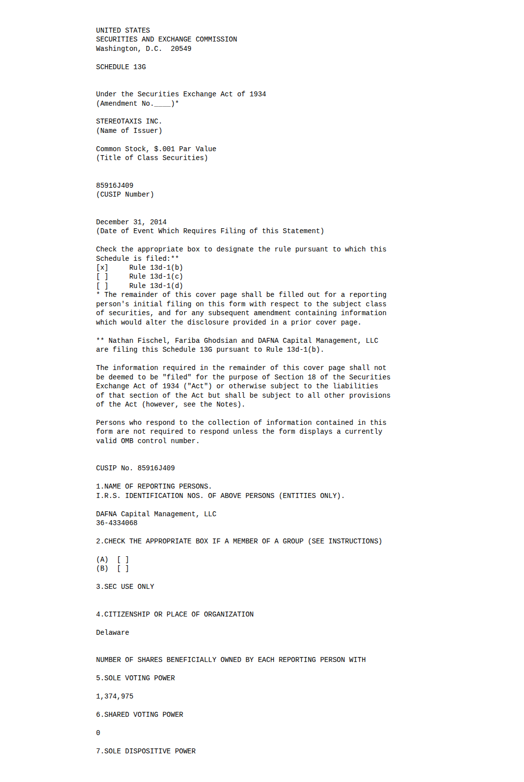UNITED STATES
SECURITIES AND EXCHANGE COMMISSION
Washington, D.C.  20549

SCHEDULE 13G


Under the Securities Exchange Act of 1934
(Amendment No.____)*

STEREOTAXIS INC.
(Name of Issuer)

Common Stock, $.001 Par Value
(Title of Class Securities)


85916J409
(CUSIP Number)


December 31, 2014
(Date of Event Which Requires Filing of this Statement)

Check the appropriate box to designate the rule pursuant to which this
Schedule is filed:**
[x]     Rule 13d-1(b)
[ ]     Rule 13d-1(c)
[ ]     Rule 13d-1(d)
* The remainder of this cover page shall be filled out for a reporting
person's initial filing on this form with respect to the subject class
of securities, and for any subsequent amendment containing information
which would alter the disclosure provided in a prior cover page.

** Nathan Fischel, Fariba Ghodsian and DAFNA Capital Management, LLC
are filing this Schedule 13G pursuant to Rule 13d-1(b).

The information required in the remainder of this cover page shall not
be deemed to be "filed" for the purpose of Section 18 of the Securities
Exchange Act of 1934 ("Act") or otherwise subject to the liabilities
of that section of the Act but shall be subject to all other provisions
of the Act (however, see the Notes).

Persons who respond to the collection of information contained in this
form are not required to respond unless the form displays a currently
valid OMB control number.


CUSIP No. 85916J409

1.NAME OF REPORTING PERSONS.
I.R.S. IDENTIFICATION NOS. OF ABOVE PERSONS (ENTITIES ONLY).

DAFNA Capital Management, LLC
36-4334068

2.CHECK THE APPROPRIATE BOX IF A MEMBER OF A GROUP (SEE INSTRUCTIONS)

(A)  [ ]
(B)  [ ]

3.SEC USE ONLY


4.CITIZENSHIP OR PLACE OF ORGANIZATION

Delaware


NUMBER OF SHARES BENEFICIALLY OWNED BY EACH REPORTING PERSON WITH

5.SOLE VOTING POWER

1,374,975

6.SHARED VOTING POWER

0

7.SOLE DISPOSITIVE POWER